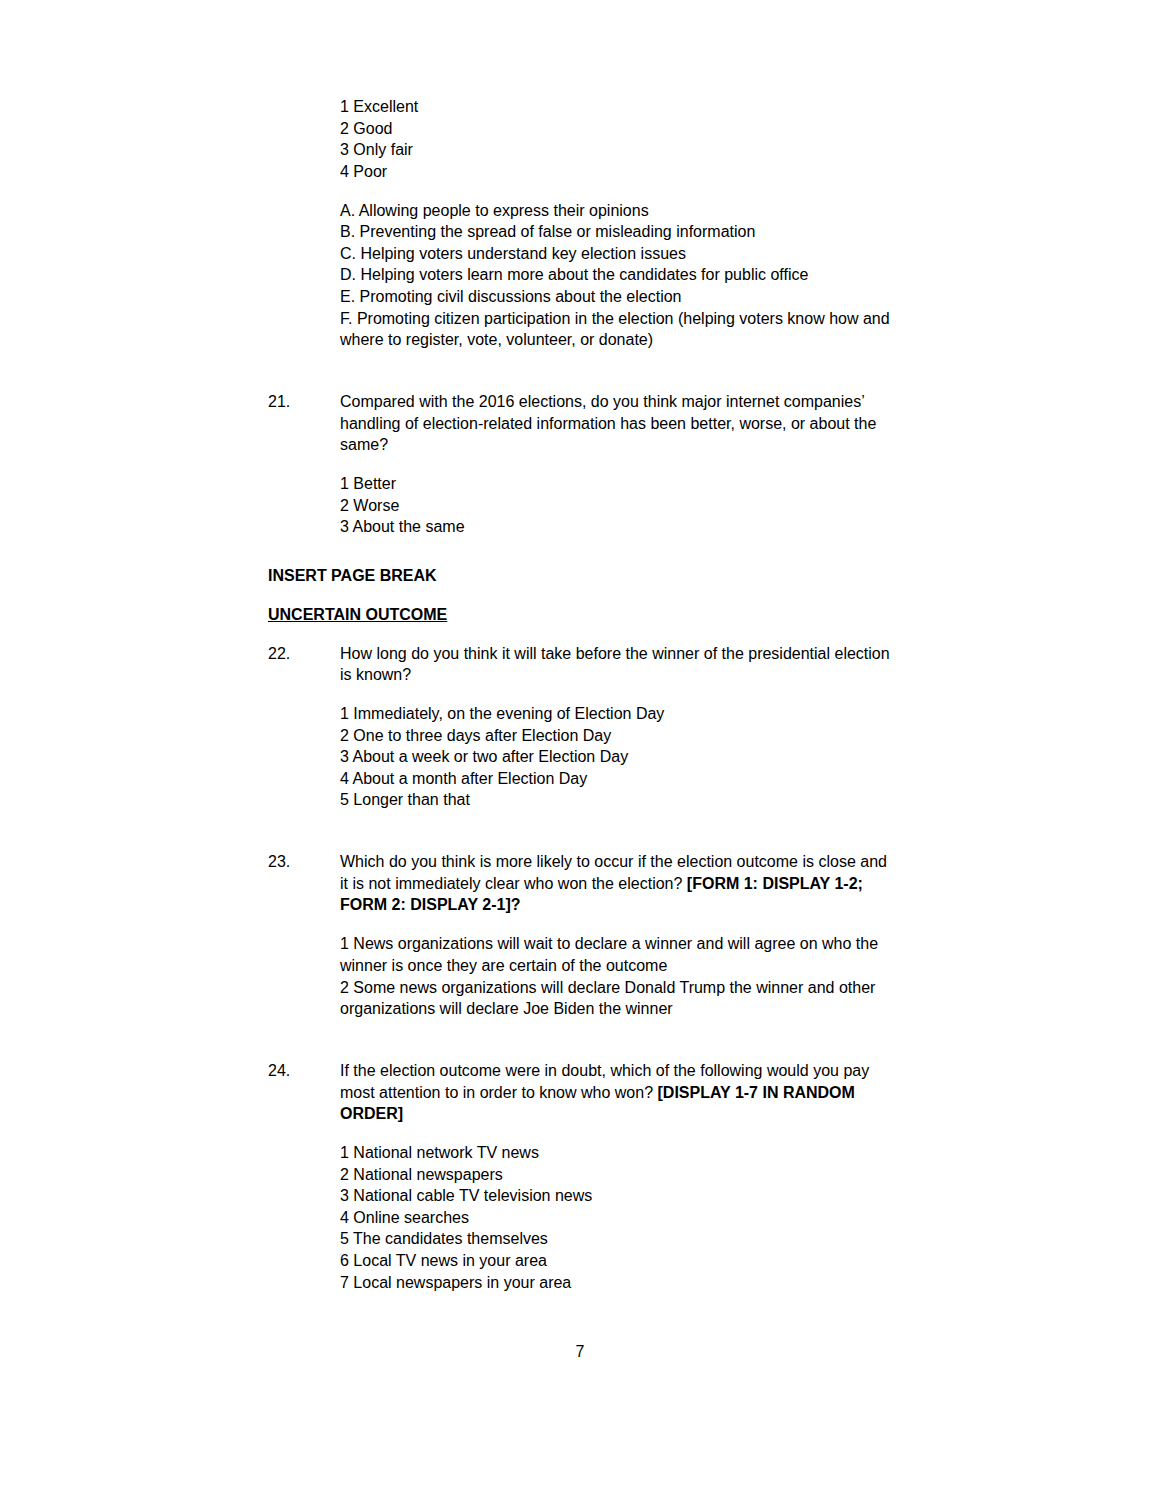1 Excellent
2 Good
3 Only fair
4 Poor
A. Allowing people to express their opinions
B. Preventing the spread of false or misleading information
C. Helping voters understand key election issues
D. Helping voters learn more about the candidates for public office
E. Promoting civil discussions about the election
F. Promoting citizen participation in the election (helping voters know how and where to register, vote, volunteer, or donate)
21.
Compared with the 2016 elections, do you think major internet companies’ handling of election-related information has been better, worse, or about the same?
1 Better
2 Worse
3 About the same
INSERT PAGE BREAK
UNCERTAIN OUTCOME
22.
How long do you think it will take before the winner of the presidential election is known?
1 Immediately, on the evening of Election Day
2 One to three days after Election Day
3 About a week or two after Election Day
4 About a month after Election Day
5 Longer than that
23.
Which do you think is more likely to occur if the election outcome is close and it is not immediately clear who won the election? [FORM 1: DISPLAY 1-2; FORM 2: DISPLAY 2-1]?
1 News organizations will wait to declare a winner and will agree on who the winner is once they are certain of the outcome
2 Some news organizations will declare Donald Trump the winner and other organizations will declare Joe Biden the winner
24.
If the election outcome were in doubt, which of the following would you pay most attention to in order to know who won? [DISPLAY 1-7 IN RANDOM ORDER]
1 National network TV news
2 National newspapers
3 National cable TV television news
4 Online searches
5 The candidates themselves
6 Local TV news in your area
7 Local newspapers in your area
7